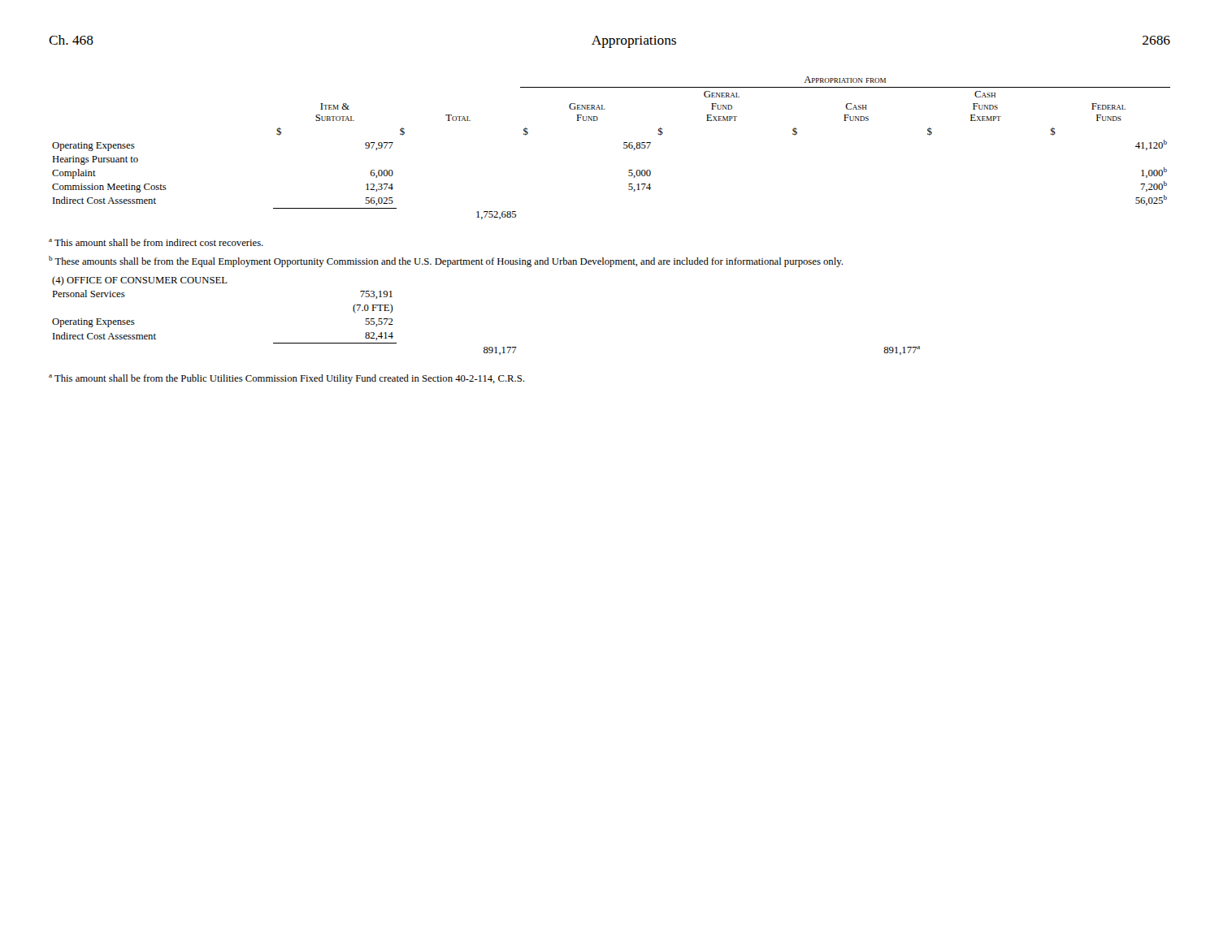Ch. 468
Appropriations
2686
| | | | Appropriation from |
| | Item & Subtotal | Total | General Fund | General Fund Exempt | Cash Funds | Cash Funds Exempt | Federal Funds |
| | $ | $ | $ | $ | $ | $ | $ |
| Operating Expenses | 97,977 | | 56,857 | | | | 41,120 b |
| Hearings Pursuant to | | | | | | | |
| Complaint | 6,000 | | 5,000 | | | | 1,000 b |
| Commission Meeting Costs | 12,374 | | 5,174 | | | | 7,200 b |
| Indirect Cost Assessment | 56,025 | | | | | | 56,025 b |
| | | 1,752,685 | | | | | |
a This amount shall be from indirect cost recoveries.
b These amounts shall be from the Equal Employment Opportunity Commission and the U.S. Department of Housing and Urban Development, and are included for informational purposes only.
| (4) OFFICE OF CONSUMER COUNSEL |
| Personal Services | 753,191 | | | | | | |
| | (7.0 FTE) | | | | | | |
| Operating Expenses | 55,572 | | | | | | |
| Indirect Cost Assessment | 82,414 | | | | | | |
| | | 891,177 | | | 891,177 a | | |
a This amount shall be from the Public Utilities Commission Fixed Utility Fund created in Section 40-2-114, C.R.S.